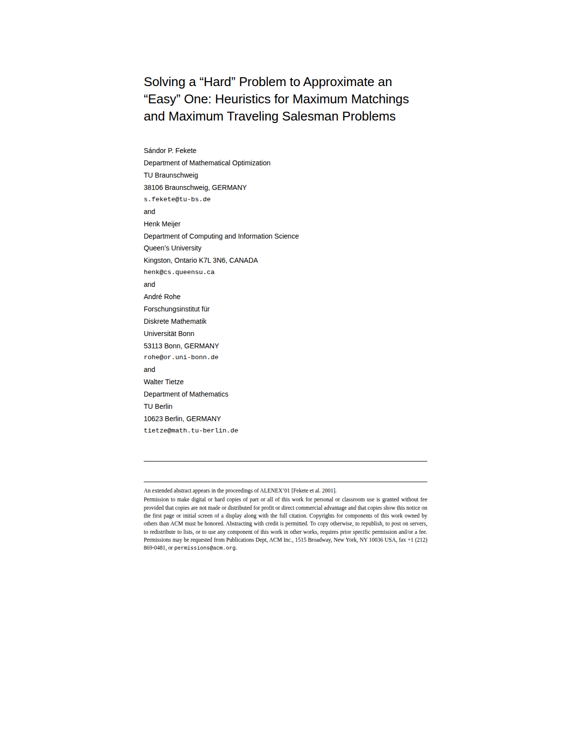Solving a “Hard” Problem to Approximate an “Easy” One: Heuristics for Maximum Matchings and Maximum Traveling Salesman Problems
Sándor P. Fekete
Department of Mathematical Optimization
TU Braunschweig
38106 Braunschweig, GERMANY
s.fekete@tu-bs.de
and
Henk Meijer
Department of Computing and Information Science
Queen’s University
Kingston, Ontario K7L 3N6, CANADA
henk@cs.queensu.ca
and
André Rohe
Forschungsinstitut für
Diskrete Mathematik
Universität Bonn
53113 Bonn, GERMANY
rohe@or.uni-bonn.de
and
Walter Tietze
Department of Mathematics
TU Berlin
10623 Berlin, GERMANY
tietze@math.tu-berlin.de
An extended abstract appears in the proceedings of ALENEX’01 [Fekete et al. 2001].
Permission to make digital or hard copies of part or all of this work for personal or classroom use is granted without fee provided that copies are not made or distributed for profit or direct commercial advantage and that copies show this notice on the first page or initial screen of a display along with the full citation. Copyrights for components of this work owned by others than ACM must be honored. Abstracting with credit is permitted. To copy otherwise, to republish, to post on servers, to redistribute to lists, or to use any component of this work in other works, requires prior specific permission and/or a fee. Permissions may be requested from Publications Dept, ACM Inc., 1515 Broadway, New York, NY 10036 USA, fax +1 (212) 869-0481, or permissions@acm.org.